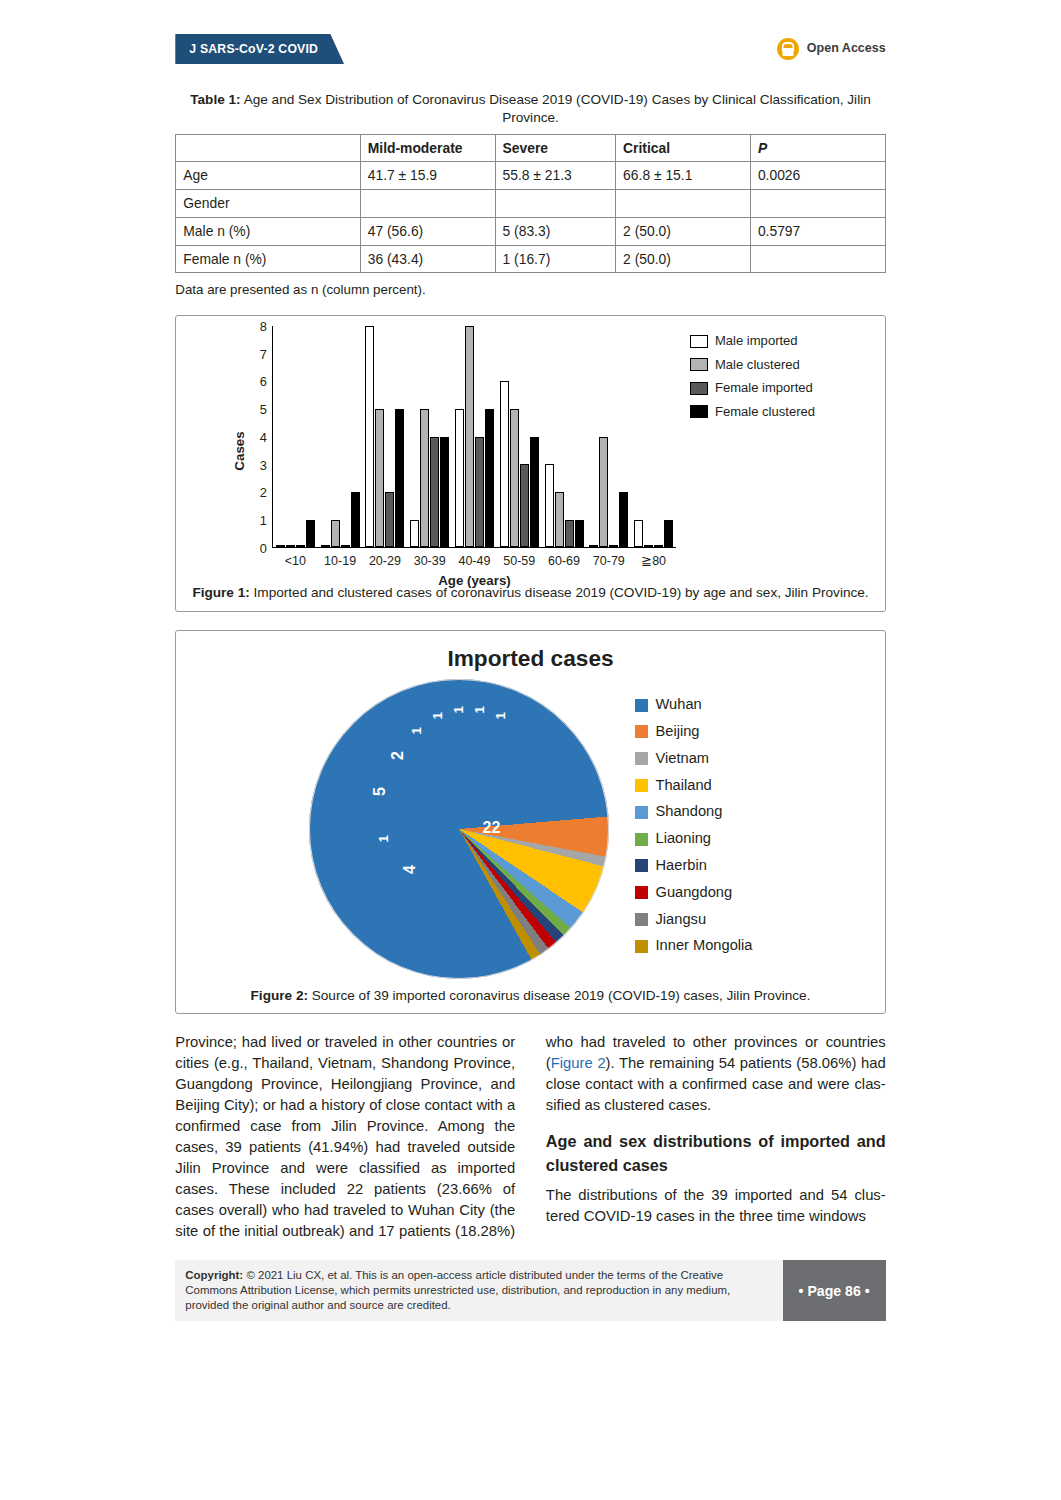J SARS-CoV-2 COVID
Open Access
Table 1: Age and Sex Distribution of Coronavirus Disease 2019 (COVID-19) Cases by Clinical Classification, Jilin Province.
| | Mild-moderate | Severe | Critical | P |
| --- | --- | --- | --- | --- |
| Age | 41.7 ± 15.9 | 55.8 ± 21.3 | 66.8 ± 15.1 | 0.0026 |
| Gender | | | | |
| Male n (%) | 47 (56.6) | 5 (83.3) | 2 (50.0) | 0.5797 |
| Female n (%) | 36 (43.4) | 1 (16.7) | 2 (50.0) | |
Data are presented as n (column percent).
Cases
0 1 2 3 4 5 6 7 8
<10 10-19 20-29 30-39 40-49 50-59 60-69 70-79 ≧80
Age (years)
Male imported
Male clustered
Female imported
Female clustered
Figure 1: Imported and clustered cases of coronavirus disease 2019 (COVID-19) by age and sex, Jilin Province.
Imported cases
22 4 1 5 2 1 1 1 1 1
Wuhan
Beijing
Vietnam
Thailand
Shandong
Liaoning
Haerbin
Guangdong
Jiangsu
Inner Mongolia
Figure 2: Source of 39 imported coronavirus disease 2019 (COVID-19) cases, Jilin Province.
Province; had lived or traveled in other countries or cities (e.g., Thailand, Vietnam, Shandong Province, Guangdong Province, Heilongjiang Province, and Beijing City); or had a history of close contact with a confirmed case from Jilin Province. Among the cases, 39 patients (41.94%) had traveled outside Jilin Province and were classified as imported cases. These included 22 patients (23.66% of cases overall) who had traveled to Wuhan City (the site of the initial outbreak) and 17 patients (18.28%) who had traveled to other provinces or countries (Figure 2). The remaining 54 patients (58.06%) had close contact with a confirmed case and were classified as clustered cases.
Age and sex distributions of imported and clustered cases
The distributions of the 39 imported and 54 clustered COVID-19 cases in the three time windows
Copyright: © 2021 Liu CX, et al. This is an open-access article distributed under the terms of the Creative Commons Attribution License, which permits unrestricted use, distribution, and reproduction in any medium, provided the original author and source are credited.
• Page 86 •